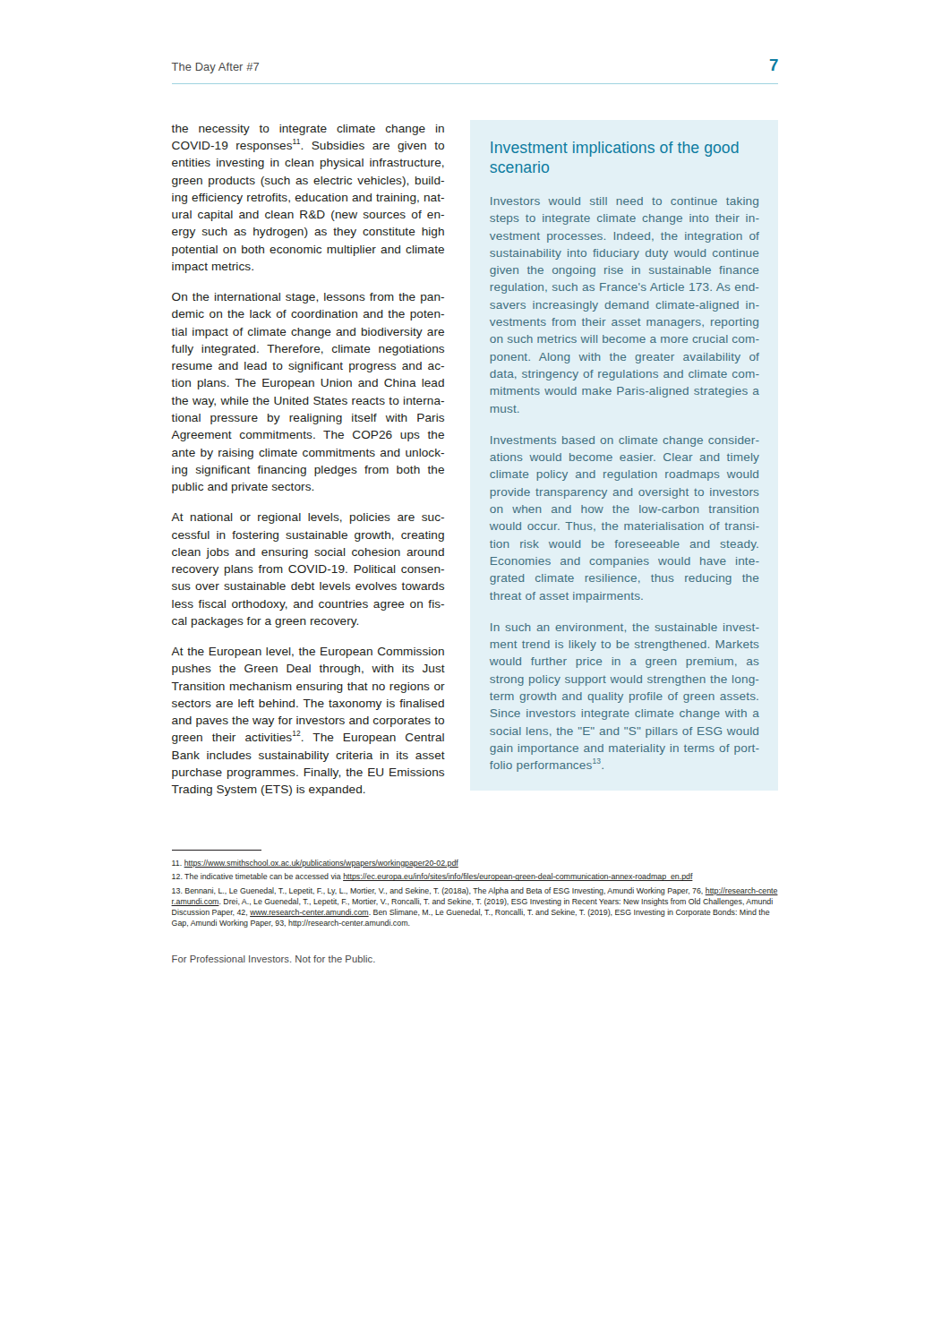The Day After #7
7
the necessity to integrate climate change in COVID-19 responses11. Subsidies are given to entities investing in clean physical infrastructure, green products (such as electric vehicles), building efficiency retrofits, education and training, natural capital and clean R&D (new sources of energy such as hydrogen) as they constitute high potential on both economic multiplier and climate impact metrics.
On the international stage, lessons from the pandemic on the lack of coordination and the potential impact of climate change and biodiversity are fully integrated. Therefore, climate negotiations resume and lead to significant progress and action plans. The European Union and China lead the way, while the United States reacts to international pressure by realigning itself with Paris Agreement commitments. The COP26 ups the ante by raising climate commitments and unlocking significant financing pledges from both the public and private sectors.
At national or regional levels, policies are successful in fostering sustainable growth, creating clean jobs and ensuring social cohesion around recovery plans from COVID-19. Political consensus over sustainable debt levels evolves towards less fiscal orthodoxy, and countries agree on fiscal packages for a green recovery.
At the European level, the European Commission pushes the Green Deal through, with its Just Transition mechanism ensuring that no regions or sectors are left behind. The taxonomy is finalised and paves the way for investors and corporates to green their activities12. The European Central Bank includes sustainability criteria in its asset purchase programmes. Finally, the EU Emissions Trading System (ETS) is expanded.
Investment implications of the good scenario
Investors would still need to continue taking steps to integrate climate change into their investment processes. Indeed, the integration of sustainability into fiduciary duty would continue given the ongoing rise in sustainable finance regulation, such as France's Article 173. As end-savers increasingly demand climate-aligned investments from their asset managers, reporting on such metrics will become a more crucial component. Along with the greater availability of data, stringency of regulations and climate commitments would make Paris-aligned strategies a must.
Investments based on climate change considerations would become easier. Clear and timely climate policy and regulation roadmaps would provide transparency and oversight to investors on when and how the low-carbon transition would occur. Thus, the materialisation of transition risk would be foreseeable and steady. Economies and companies would have integrated climate resilience, thus reducing the threat of asset impairments.
In such an environment, the sustainable investment trend is likely to be strengthened. Markets would further price in a green premium, as strong policy support would strengthen the long-term growth and quality profile of green assets. Since investors integrate climate change with a social lens, the "E" and "S" pillars of ESG would gain importance and materiality in terms of portfolio performances13.
11. https://www.smithschool.ox.ac.uk/publications/wpapers/workingpaper20-02.pdf
12. The indicative timetable can be accessed via https://ec.europa.eu/info/sites/info/files/european-green-deal-communication-annex-roadmap_en.pdf
13. Bennani, L., Le Guenedal, T., Lepetit, F., Ly, L., Mortier, V., and Sekine, T. (2018a), The Alpha and Beta of ESG Investing, Amundi Working Paper, 76, http://research-center.amundi.com. Drei, A., Le Guenedal, T., Lepetit, F., Mortier, V., Roncalli, T. and Sekine, T. (2019), ESG Investing in Recent Years: New Insights from Old Challenges, Amundi Discussion Paper, 42, www.research-center.amundi.com. Ben Slimane, M., Le Guenedal, T., Roncalli, T. and Sekine, T. (2019), ESG Investing in Corporate Bonds: Mind the Gap, Amundi Working Paper, 93, http://research-center.amundi.com.
For Professional Investors. Not for the Public.